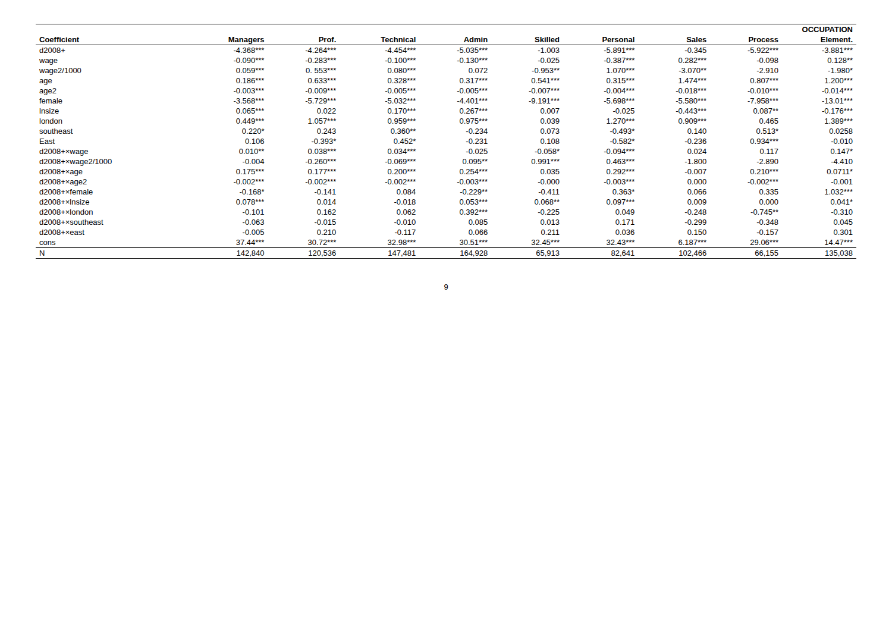| | OCCUPATION |
| --- | --- |
| Coefficient | Managers | Prof. | Technical | Admin | Skilled | Personal | Sales | Process | Element. |
| d2008+ | -4.368*** | -4.264*** | -4.454*** | -5.035*** | -1.003 | -5.891*** | -0.345 | -5.922*** | -3.881*** |
| wage | -0.090*** | -0.283*** | -0.100*** | -0.130*** | -0.025 | -0.387*** | 0.282*** | -0.098 | 0.128** |
| wage2/1000 | 0.059*** | 0. 553*** | 0.080*** | 0.072 | -0.953** | 1.070*** | -3.070** | -2.910 | -1.980* |
| age | 0.186*** | 0.633*** | 0.328*** | 0.317*** | 0.541*** | 0.315*** | 1.474*** | 0.807*** | 1.200*** |
| age2 | -0.003*** | -0.009*** | -0.005*** | -0.005*** | -0.007*** | -0.004*** | -0.018*** | -0.010*** | -0.014*** |
| female | -3.568*** | -5.729*** | -5.032*** | -4.401*** | -9.191*** | -5.698*** | -5.580*** | -7.958*** | -13.01*** |
| lnsize | 0.065*** | 0.022 | 0.170*** | 0.267*** | 0.007 | -0.025 | -0.443*** | 0.087** | -0.176*** |
| london | 0.449*** | 1.057*** | 0.959*** | 0.975*** | 0.039 | 1.270*** | 0.909*** | 0.465 | 1.389*** |
| southeast | 0.220* | 0.243 | 0.360** | -0.234 | 0.073 | -0.493* | 0.140 | 0.513* | 0.0258 |
| East | 0.106 | -0.393* | 0.452* | -0.231 | 0.108 | -0.582* | -0.236 | 0.934*** | -0.010 |
| d2008+×wage | 0.010** | 0.038*** | 0.034*** | -0.025 | -0.058* | -0.094*** | 0.024 | 0.117 | 0.147* |
| d2008+×wage2/1000 | -0.004 | -0.260*** | -0.069*** | 0.095** | 0.991*** | 0.463*** | -1.800 | -2.890 | -4.410 |
| d2008+×age | 0.175*** | 0.177*** | 0.200*** | 0.254*** | 0.035 | 0.292*** | -0.007 | 0.210*** | 0.0711* |
| d2008+×age2 | -0.002*** | -0.002*** | -0.002*** | -0.003*** | -0.000 | -0.003*** | 0.000 | -0.002*** | -0.001 |
| d2008+×female | -0.168* | -0.141 | 0.084 | -0.229** | -0.411 | 0.363* | 0.066 | 0.335 | 1.032*** |
| d2008+×lnsize | 0.078*** | 0.014 | -0.018 | 0.053*** | 0.068** | 0.097*** | 0.009 | 0.000 | 0.041* |
| d2008+×london | -0.101 | 0.162 | 0.062 | 0.392*** | -0.225 | 0.049 | -0.248 | -0.745** | -0.310 |
| d2008+×southeast | -0.063 | -0.015 | -0.010 | 0.085 | 0.013 | 0.171 | -0.299 | -0.348 | 0.045 |
| d2008+×east | -0.005 | 0.210 | -0.117 | 0.066 | 0.211 | 0.036 | 0.150 | -0.157 | 0.301 |
| cons | 37.44*** | 30.72*** | 32.98*** | 30.51*** | 32.45*** | 32.43*** | 6.187*** | 29.06*** | 14.47*** |
| N | 142,840 | 120,536 | 147,481 | 164,928 | 65,913 | 82,641 | 102,466 | 66,155 | 135,038 |
9